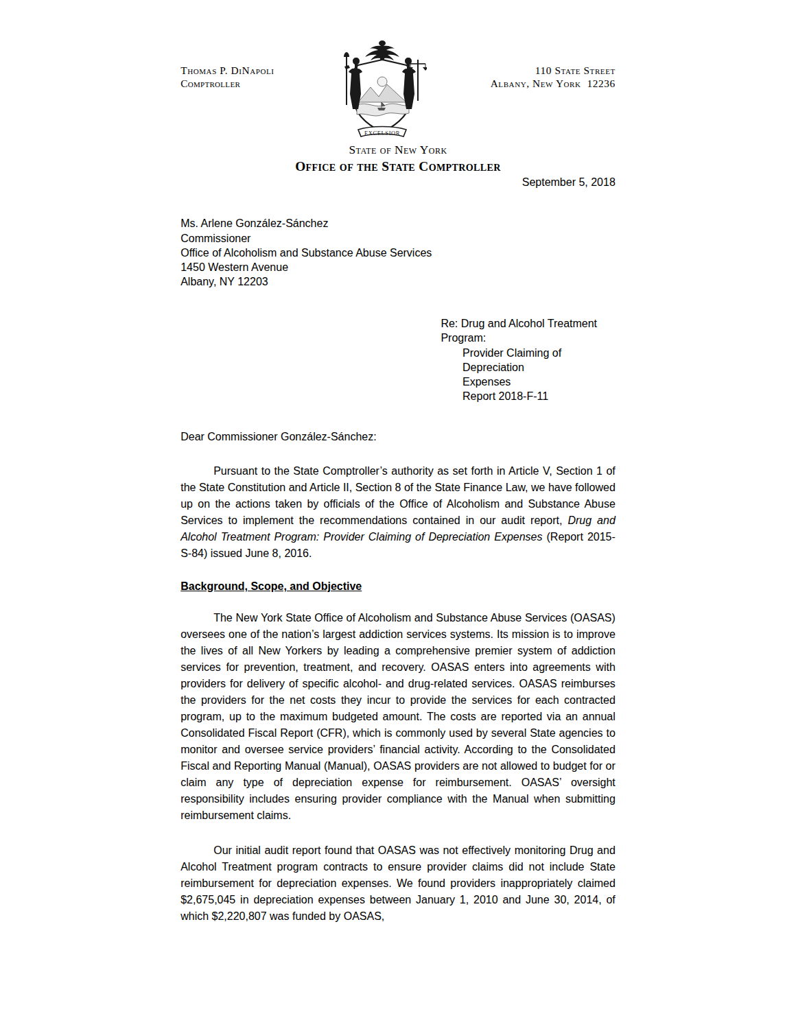Thomas P. DiNapoli
Comptroller
EXCELSIOR
110 State Street
Albany, New York 12236
State of New York
Office of the State Comptroller
September 5, 2018
Ms. Arlene González-Sánchez
Commissioner
Office of Alcoholism and Substance Abuse Services
1450 Western Avenue
Albany, NY 12203
Re: Drug and Alcohol Treatment Program: Provider Claiming of Depreciation Expenses Report 2018-F-11
Dear Commissioner González-Sánchez:
Pursuant to the State Comptroller’s authority as set forth in Article V, Section 1 of the State Constitution and Article II, Section 8 of the State Finance Law, we have followed up on the actions taken by officials of the Office of Alcoholism and Substance Abuse Services to implement the recommendations contained in our audit report, Drug and Alcohol Treatment Program: Provider Claiming of Depreciation Expenses (Report 2015-S-84) issued June 8, 2016.
Background, Scope, and Objective
The New York State Office of Alcoholism and Substance Abuse Services (OASAS) oversees one of the nation’s largest addiction services systems. Its mission is to improve the lives of all New Yorkers by leading a comprehensive premier system of addiction services for prevention, treatment, and recovery. OASAS enters into agreements with providers for delivery of specific alcohol- and drug-related services. OASAS reimburses the providers for the net costs they incur to provide the services for each contracted program, up to the maximum budgeted amount. The costs are reported via an annual Consolidated Fiscal Report (CFR), which is commonly used by several State agencies to monitor and oversee service providers’ financial activity. According to the Consolidated Fiscal and Reporting Manual (Manual), OASAS providers are not allowed to budget for or claim any type of depreciation expense for reimbursement. OASAS’ oversight responsibility includes ensuring provider compliance with the Manual when submitting reimbursement claims.
Our initial audit report found that OASAS was not effectively monitoring Drug and Alcohol Treatment program contracts to ensure provider claims did not include State reimbursement for depreciation expenses. We found providers inappropriately claimed $2,675,045 in depreciation expenses between January 1, 2010 and June 30, 2014, of which $2,220,807 was funded by OASAS,